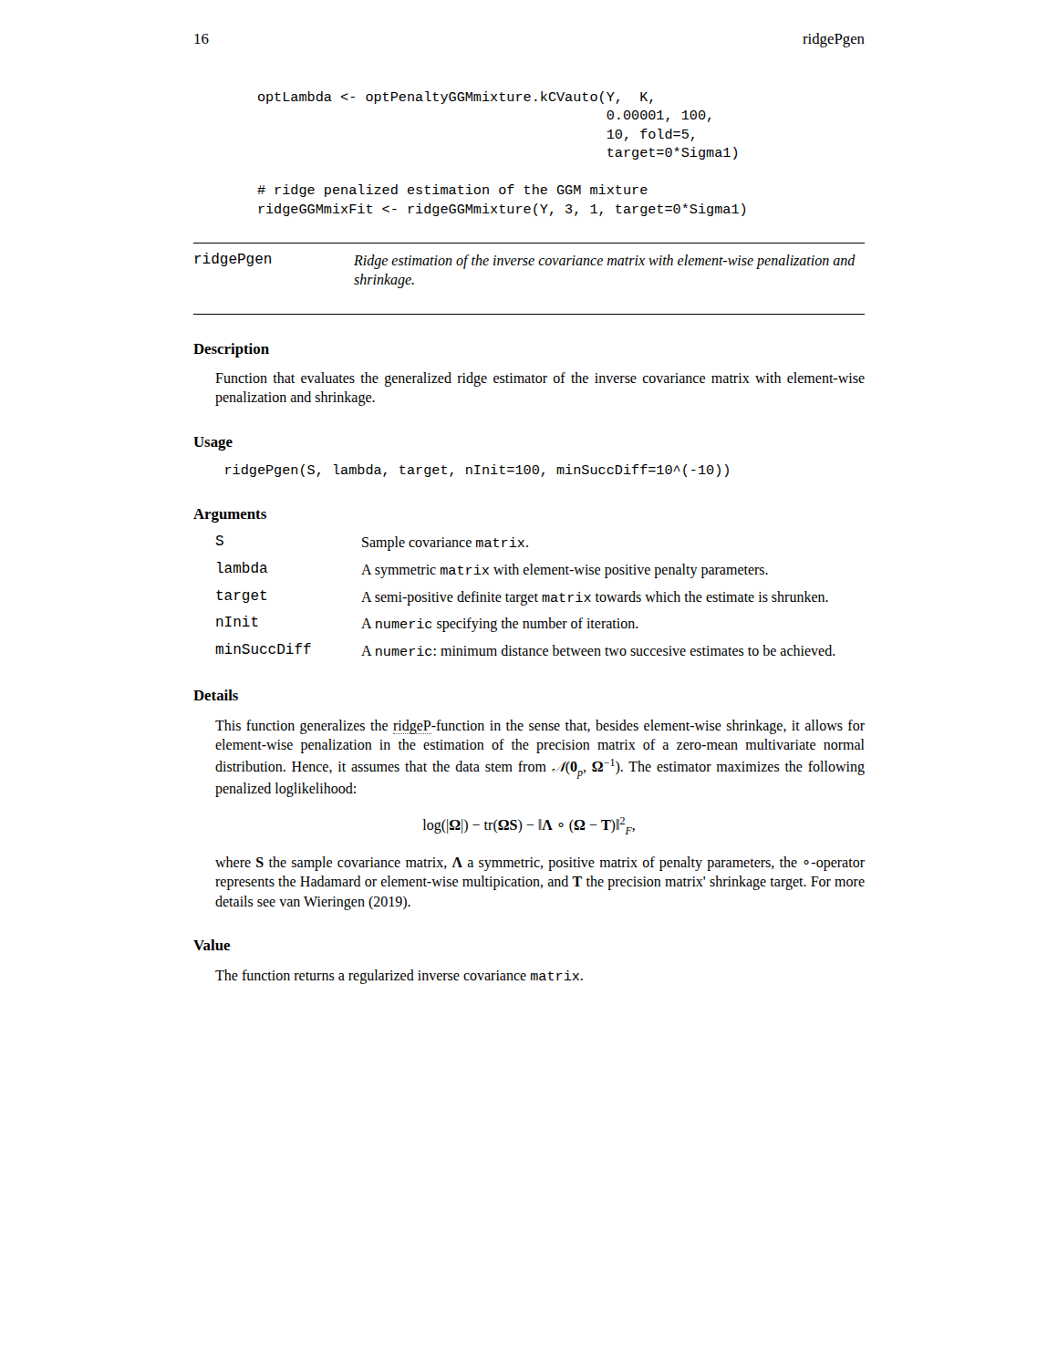16 ridgePgen
    optLambda <- optPenaltyGGMmixture.kCVauto(Y,  K,
                                              0.00001, 100,
                                              10, fold=5,
                                              target=0*Sigma1)

    # ridge penalized estimation of the GGM mixture
    ridgeGGMmixFit <- ridgeGGMmixture(Y, 3, 1, target=0*Sigma1)
ridgePgen
Ridge estimation of the inverse covariance matrix with element-wise penalization and shrinkage.
Description
Function that evaluates the generalized ridge estimator of the inverse covariance matrix with element-wise penalization and shrinkage.
Usage
ridgePgen(S, lambda, target, nInit=100, minSuccDiff=10^(-10))
Arguments
S
Sample covariance matrix.
lambda
A symmetric matrix with element-wise positive penalty parameters.
target
A semi-positive definite target matrix towards which the estimate is shrunken.
nInit
A numeric specifying the number of iteration.
minSuccDiff
A numeric: minimum distance between two succesive estimates to be achieved.
Details
This function generalizes the ridgeP-function in the sense that, besides element-wise shrinkage, it allows for element-wise penalization in the estimation of the precision matrix of a zero-mean multivariate normal distribution. Hence, it assumes that the data stem from 𝒩(0p, Ω−1). The estimator maximizes the following penalized loglikelihood:
log(|Ω|) − tr(ΩS) − ‖Λ ∘ (Ω − T)‖2F,
where S the sample covariance matrix, Λ a symmetric, positive matrix of penalty parameters, the ∘-operator represents the Hadamard or element-wise multipication, and T the precision matrix' shrinkage target. For more details see van Wieringen (2019).
Value
The function returns a regularized inverse covariance matrix.